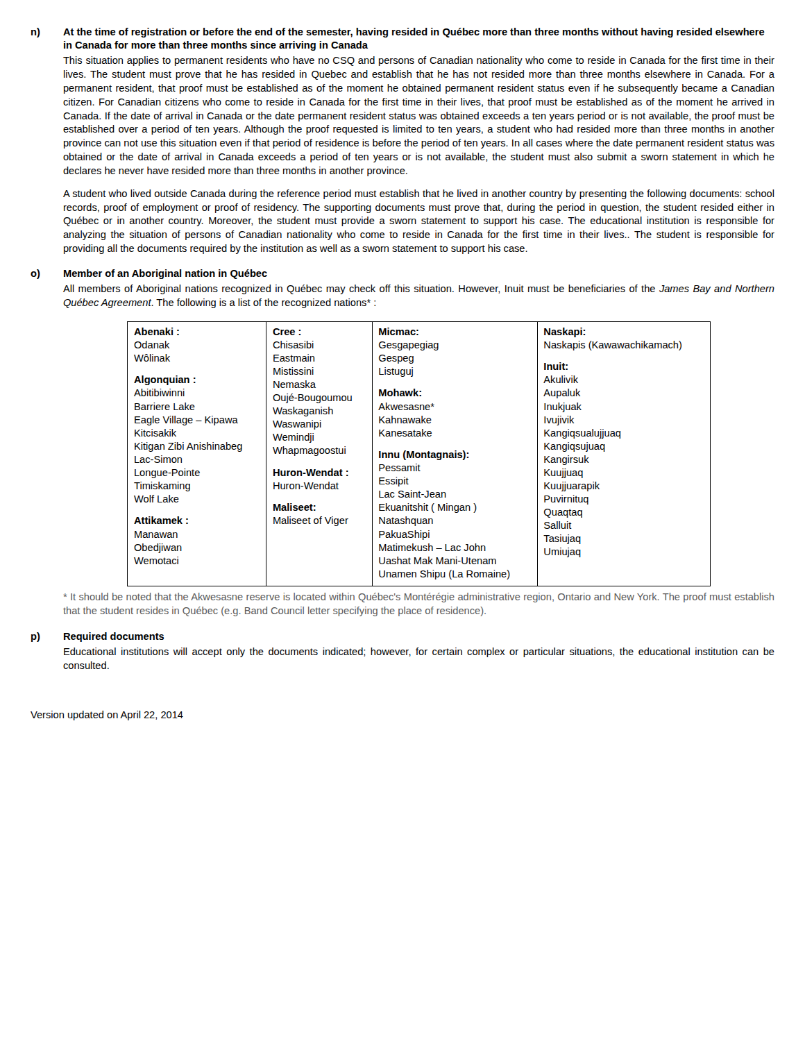n) At the time of registration or before the end of the semester, having resided in Québec more than three months without having resided elsewhere in Canada for more than three months since arriving in Canada
This situation applies to permanent residents who have no CSQ and persons of Canadian nationality who come to reside in Canada for the first time in their lives. The student must prove that he has resided in Quebec and establish that he has not resided more than three months elsewhere in Canada. For a permanent resident, that proof must be established as of the moment he obtained permanent resident status even if he subsequently became a Canadian citizen. For Canadian citizens who come to reside in Canada for the first time in their lives, that proof must be established as of the moment he arrived in Canada. If the date of arrival in Canada or the date permanent resident status was obtained exceeds a ten years period or is not available, the proof must be established over a period of ten years. Although the proof requested is limited to ten years, a student who had resided more than three months in another province can not use this situation even if that period of residence is before the period of ten years. In all cases where the date permanent resident status was obtained or the date of arrival in Canada exceeds a period of ten years or is not available, the student must also submit a sworn statement in which he declares he never have resided more than three months in another province.
A student who lived outside Canada during the reference period must establish that he lived in another country by presenting the following documents: school records, proof of employment or proof of residency. The supporting documents must prove that, during the period in question, the student resided either in Québec or in another country. Moreover, the student must provide a sworn statement to support his case. The educational institution is responsible for analyzing the situation of persons of Canadian nationality who come to reside in Canada for the first time in their lives.. The student is responsible for providing all the documents required by the institution as well as a sworn statement to support his case.
o) Member of an Aboriginal nation in Québec
All members of Aboriginal nations recognized in Québec may check off this situation. However, Inuit must be beneficiaries of the James Bay and Northern Québec Agreement. The following is a list of the recognized nations* :
| Abenaki : Odanak Wôlinak Algonquian : Abitibiwinni Barriere Lake Eagle Village – Kipawa Kitcisakik Kitigan Zibi Anishinabeg Lac-Simon Longue-Pointe Timiskaming Wolf Lake Attikamek : Manawan Obedjiwan Wemotaci | Cree : Chisasibi Eastmain Mistissini Nemaska Oujé-Bougoumou Waskaganish Waswanipi Wemindji Whapmagoostui Huron-Wendat : Huron-Wendat Maliseet: Maliseet of Viger | Micmac: Gesgapegiag Gespeg Listuguj Mohawk: Akwesasne* Kahnawake Kanesatake Innu (Montagnais): Pessamit Essipit Lac Saint-Jean Ekuanitshit ( Mingan ) Natashquan PakuaShipi Matimekush – Lac John Uashat Mak Mani-Utenam Unamen Shipu (La Romaine) | Naskapi: Naskapis (Kawawachikamach) Inuit: Akulivik Aupaluk Inukjuak Ivujivik Kangiqsualujjuaq Kangiqsujuaq Kangirsuk Kuujjuaq Kuujjuarapik Puvirnituq Quaqtaq Salluit Tasiujaq Umiujaq |
* It should be noted that the Akwesasne reserve is located within Québec's Montérégie administrative region, Ontario and New York. The proof must establish that the student resides in Québec (e.g. Band Council letter specifying the place of residence).
p) Required documents
Educational institutions will accept only the documents indicated; however, for certain complex or particular situations, the educational institution can be consulted.
Version updated on April 22, 2014